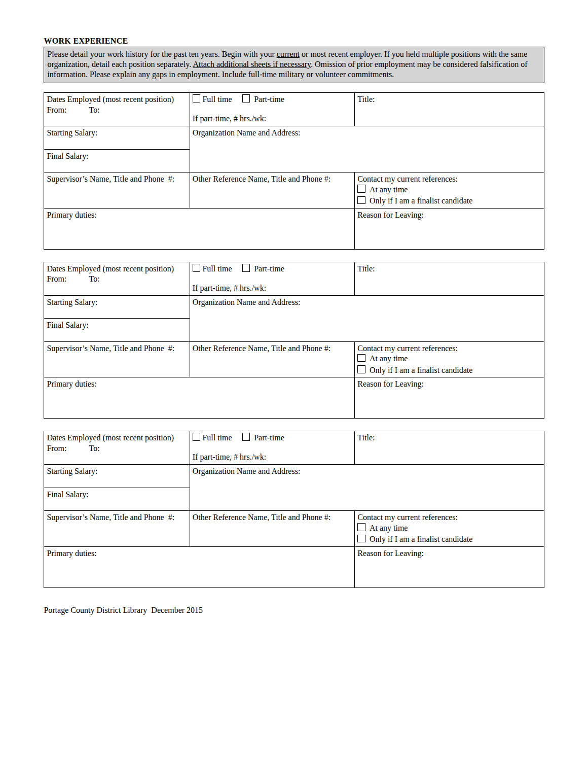WORK EXPERIENCE
Please detail your work history for the past ten years. Begin with your current or most recent employer. If you held multiple positions with the same organization, detail each position separately. Attach additional sheets if necessary. Omission of prior employment may be considered falsification of information. Please explain any gaps in employment. Include full-time military or volunteer commitments.
| Dates Employed (most recent position) From: To: | Full time Part-time If part-time, # hrs./wk: | Title: |
| Starting Salary: | Organization Name and Address: |
| Final Salary: |
| Supervisor’s Name, Title and Phone #: | Other Reference Name, Title and Phone #: | Contact my current references: At any time Only if I am a finalist candidate |
| Primary duties: | Reason for Leaving: |
| Dates Employed (most recent position) From: To: | Full time Part-time If part-time, # hrs./wk: | Title: |
| Starting Salary: | Organization Name and Address: |
| Final Salary: |
| Supervisor’s Name, Title and Phone #: | Other Reference Name, Title and Phone #: | Contact my current references: At any time Only if I am a finalist candidate |
| Primary duties: | Reason for Leaving: |
| Dates Employed (most recent position) From: To: | Full time Part-time If part-time, # hrs./wk: | Title: |
| Starting Salary: | Organization Name and Address: |
| Final Salary: |
| Supervisor’s Name, Title and Phone #: | Other Reference Name, Title and Phone #: | Contact my current references: At any time Only if I am a finalist candidate |
| Primary duties: | Reason for Leaving: |
Portage County District Library December 2015